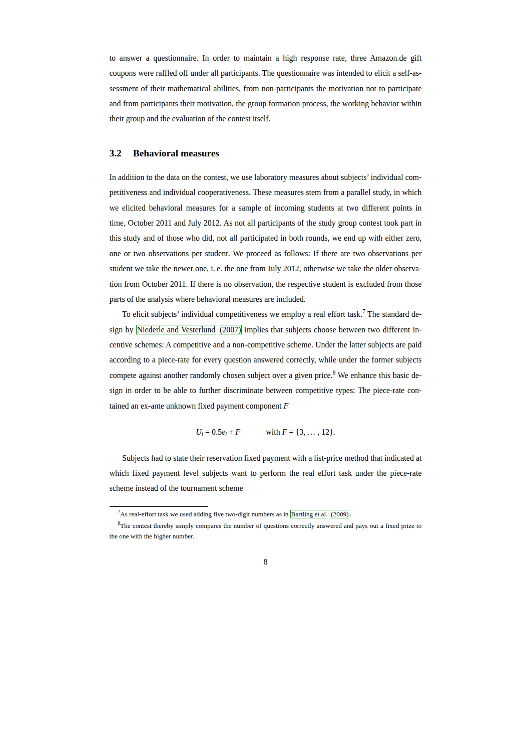to answer a questionnaire. In order to maintain a high response rate, three Amazon.de gift coupons were raffled off under all participants. The questionnaire was intended to elicit a self-assessment of their mathematical abilities, from non-participants the motivation not to participate and from participants their motivation, the group formation process, the working behavior within their group and the evaluation of the contest itself.
3.2 Behavioral measures
In addition to the data on the contest, we use laboratory measures about subjects’ individual competitiveness and individual cooperativeness. These measures stem from a parallel study, in which we elicited behavioral measures for a sample of incoming students at two different points in time, October 2011 and July 2012. As not all participants of the study group contest took part in this study and of those who did, not all participated in both rounds, we end up with either zero, one or two observations per student. We proceed as follows: If there are two observations per student we take the newer one, i. e. the one from July 2012, otherwise we take the older observation from October 2011. If there is no observation, the respective student is excluded from those parts of the analysis where behavioral measures are included.
To elicit subjects’ individual competitiveness we employ a real effort task.7 The standard design by Niederle and Vesterlund (2007) implies that subjects choose between two different incentive schemes: A competitive and a non-competitive scheme. Under the latter subjects are paid according to a piece-rate for every question answered correctly, while under the former subjects compete against another randomly chosen subject over a given price.8 We enhance this basic design in order to be able to further discriminate between competitive types: The piece-rate contained an ex-ante unknown fixed payment component F
Ui = 0.5ei + F with F = {3, … , 12}.
Subjects had to state their reservation fixed payment with a list-price method that indicated at which fixed payment level subjects want to perform the real effort task under the piece-rate scheme instead of the tournament scheme
7As real-effort task we used adding five two-digit numbers as in Bartling et al. (2009).
8The contest thereby simply compares the number of questions correctly answered and pays out a fixed prize to the one with the higher number.
8